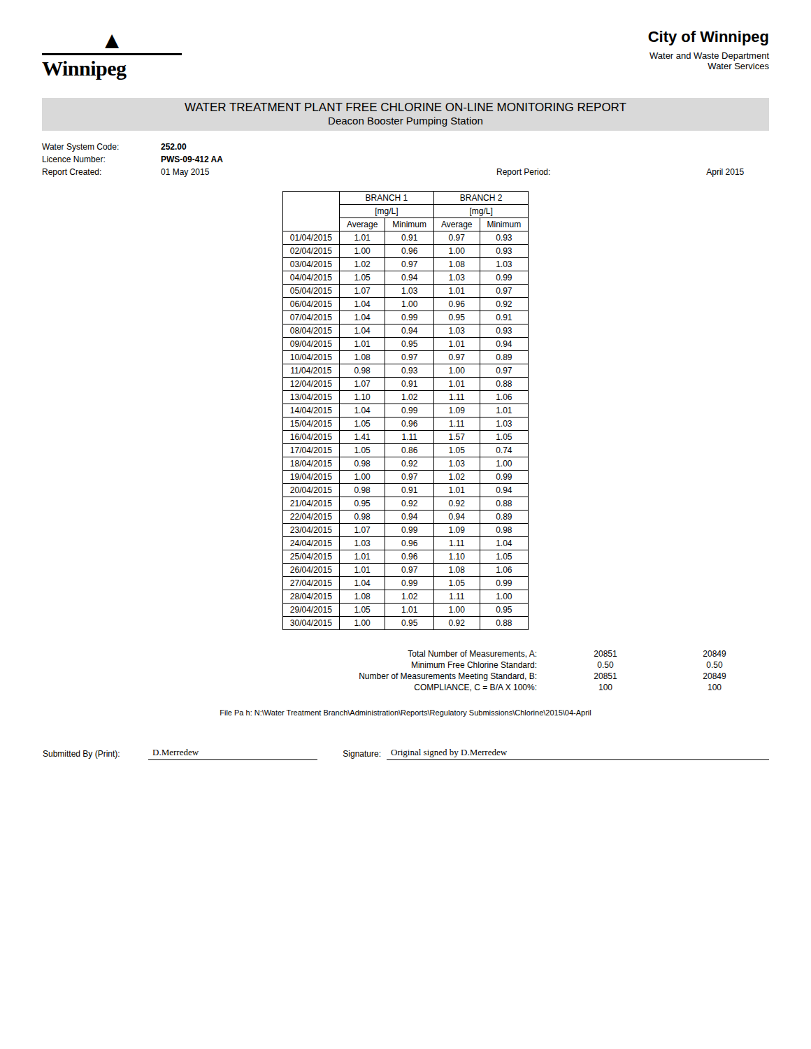▲
Winnipeg
City of Winnipeg
Water and Waste Department
Water Services
WATER TREATMENT PLANT FREE CHLORINE ON-LINE MONITORING REPORT
Deacon Booster Pumping Station
| Water System Code: | 252.00 | | |
| Licence Number: | PWS-09-412 AA | | |
| Report Created: | 01 May 2015 | Report Period: | April 2015 |
| | BRANCH 1 | BRANCH 2 |
| --- | --- | --- |
| [mg/L] | [mg/L] |
| Average | Minimum | Average | Minimum |
| 01/04/2015 | 1.01 | 0.91 | 0.97 | 0.93 |
| 02/04/2015 | 1.00 | 0.96 | 1.00 | 0.93 |
| 03/04/2015 | 1.02 | 0.97 | 1.08 | 1.03 |
| 04/04/2015 | 1.05 | 0.94 | 1.03 | 0.99 |
| 05/04/2015 | 1.07 | 1.03 | 1.01 | 0.97 |
| 06/04/2015 | 1.04 | 1.00 | 0.96 | 0.92 |
| 07/04/2015 | 1.04 | 0.99 | 0.95 | 0.91 |
| 08/04/2015 | 1.04 | 0.94 | 1.03 | 0.93 |
| 09/04/2015 | 1.01 | 0.95 | 1.01 | 0.94 |
| 10/04/2015 | 1.08 | 0.97 | 0.97 | 0.89 |
| 11/04/2015 | 0.98 | 0.93 | 1.00 | 0.97 |
| 12/04/2015 | 1.07 | 0.91 | 1.01 | 0.88 |
| 13/04/2015 | 1.10 | 1.02 | 1.11 | 1.06 |
| 14/04/2015 | 1.04 | 0.99 | 1.09 | 1.01 |
| 15/04/2015 | 1.05 | 0.96 | 1.11 | 1.03 |
| 16/04/2015 | 1.41 | 1.11 | 1.57 | 1.05 |
| 17/04/2015 | 1.05 | 0.86 | 1.05 | 0.74 |
| 18/04/2015 | 0.98 | 0.92 | 1.03 | 1.00 |
| 19/04/2015 | 1.00 | 0.97 | 1.02 | 0.99 |
| 20/04/2015 | 0.98 | 0.91 | 1.01 | 0.94 |
| 21/04/2015 | 0.95 | 0.92 | 0.92 | 0.88 |
| 22/04/2015 | 0.98 | 0.94 | 0.94 | 0.89 |
| 23/04/2015 | 1.07 | 0.99 | 1.09 | 0.98 |
| 24/04/2015 | 1.03 | 0.96 | 1.11 | 1.04 |
| 25/04/2015 | 1.01 | 0.96 | 1.10 | 1.05 |
| 26/04/2015 | 1.01 | 0.97 | 1.08 | 1.06 |
| 27/04/2015 | 1.04 | 0.99 | 1.05 | 0.99 |
| 28/04/2015 | 1.08 | 1.02 | 1.11 | 1.00 |
| 29/04/2015 | 1.05 | 1.01 | 1.00 | 0.95 |
| 30/04/2015 | 1.00 | 0.95 | 0.92 | 0.88 |
| Total Number of Measurements, A: | 20851 | 20849 |
| Minimum Free Chlorine Standard: | 0.50 | 0.50 |
| Number of Measurements Meeting Standard, B: | 20851 | 20849 |
| COMPLIANCE, C = B/A X 100%: | 100 | 100 |
File Pa h: N:\Water Treatment Branch\Administration\Reports\Regulatory Submissions\Chlorine\2015\04-April
| Submitted By (Print): | D.Merredew | Signature: | Original signed by D.Merredew |